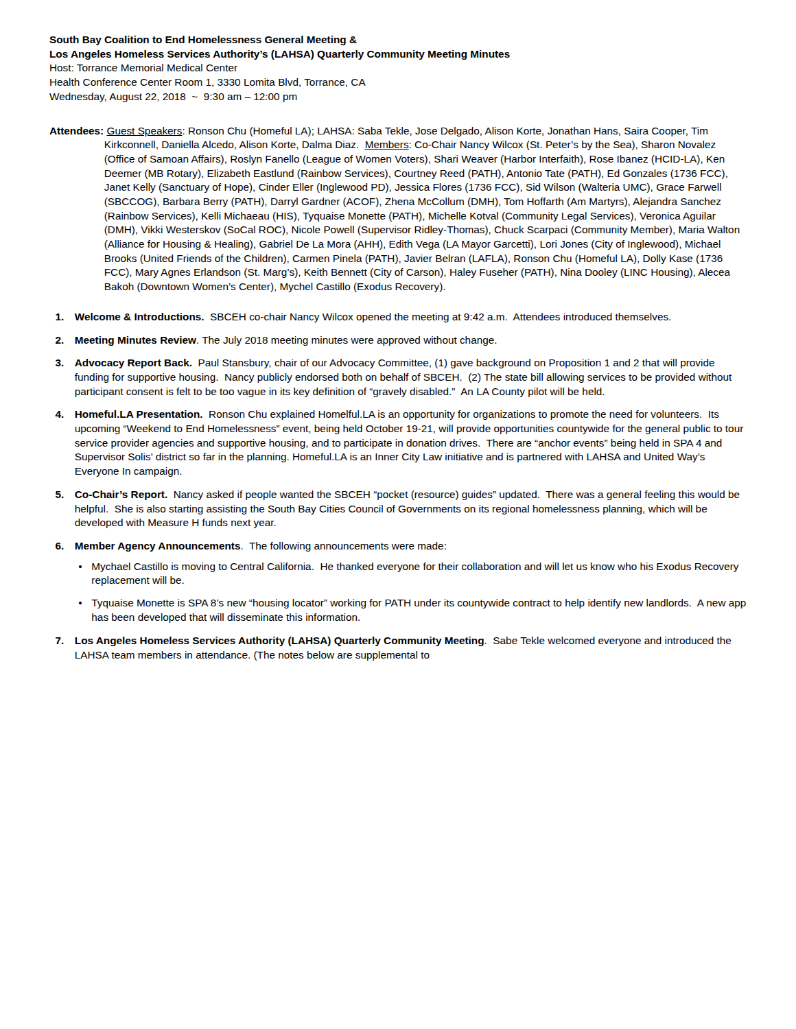South Bay Coalition to End Homelessness General Meeting &
Los Angeles Homeless Services Authority’s (LAHSA) Quarterly Community Meeting Minutes
Host: Torrance Memorial Medical Center
Health Conference Center Room 1, 3330 Lomita Blvd, Torrance, CA
Wednesday, August 22, 2018 ~ 9:30 am – 12:00 pm
Attendees: Guest Speakers: Ronson Chu (Homeful LA); LAHSA: Saba Tekle, Jose Delgado, Alison Korte, Jonathan Hans, Saira Cooper, Tim Kirkconnell, Daniella Alcedo, Alison Korte, Dalma Diaz. Members: Co-Chair Nancy Wilcox (St. Peter’s by the Sea), Sharon Novalez (Office of Samoan Affairs), Roslyn Fanello (League of Women Voters), Shari Weaver (Harbor Interfaith), Rose Ibanez (HCID-LA), Ken Deemer (MB Rotary), Elizabeth Eastlund (Rainbow Services), Courtney Reed (PATH), Antonio Tate (PATH), Ed Gonzales (1736 FCC), Janet Kelly (Sanctuary of Hope), Cinder Eller (Inglewood PD), Jessica Flores (1736 FCC), Sid Wilson (Walteria UMC), Grace Farwell (SBCCOG), Barbara Berry (PATH), Darryl Gardner (ACOF), Zhena McCollum (DMH), Tom Hoffarth (Am Martyrs), Alejandra Sanchez (Rainbow Services), Kelli Michaeau (HIS), Tyquaise Monette (PATH), Michelle Kotval (Community Legal Services), Veronica Aguilar (DMH), Vikki Westerskov (SoCal ROC), Nicole Powell (Supervisor Ridley-Thomas), Chuck Scarpaci (Community Member), Maria Walton (Alliance for Housing & Healing), Gabriel De La Mora (AHH), Edith Vega (LA Mayor Garcetti), Lori Jones (City of Inglewood), Michael Brooks (United Friends of the Children), Carmen Pinela (PATH), Javier Belran (LAFLA), Ronson Chu (Homeful LA), Dolly Kase (1736 FCC), Mary Agnes Erlandson (St. Marg’s), Keith Bennett (City of Carson), Haley Fuseher (PATH), Nina Dooley (LINC Housing), Alecea Bakoh (Downtown Women’s Center), Mychel Castillo (Exodus Recovery).
Welcome & Introductions. SBCEH co-chair Nancy Wilcox opened the meeting at 9:42 a.m. Attendees introduced themselves.
Meeting Minutes Review. The July 2018 meeting minutes were approved without change.
Advocacy Report Back. Paul Stansbury, chair of our Advocacy Committee, (1) gave background on Proposition 1 and 2 that will provide funding for supportive housing. Nancy publicly endorsed both on behalf of SBCEH. (2) The state bill allowing services to be provided without participant consent is felt to be too vague in its key definition of “gravely disabled.” An LA County pilot will be held.
Homeful.LA Presentation. Ronson Chu explained Homelful.LA is an opportunity for organizations to promote the need for volunteers. Its upcoming “Weekend to End Homelessness” event, being held October 19-21, will provide opportunities countywide for the general public to tour service provider agencies and supportive housing, and to participate in donation drives. There are “anchor events” being held in SPA 4 and Supervisor Solis’ district so far in the planning. Homeful.LA is an Inner City Law initiative and is partnered with LAHSA and United Way’s Everyone In campaign.
Co-Chair’s Report. Nancy asked if people wanted the SBCEH “pocket (resource) guides” updated. There was a general feeling this would be helpful. She is also starting assisting the South Bay Cities Council of Governments on its regional homelessness planning, which will be developed with Measure H funds next year.
Member Agency Announcements. The following announcements were made:
Mychael Castillo is moving to Central California. He thanked everyone for their collaboration and will let us know who his Exodus Recovery replacement will be.
Tyquaise Monette is SPA 8’s new “housing locator” working for PATH under its countywide contract to help identify new landlords. A new app has been developed that will disseminate this information.
Los Angeles Homeless Services Authority (LAHSA) Quarterly Community Meeting. Sabe Tekle welcomed everyone and introduced the LAHSA team members in attendance. (The notes below are supplemental to